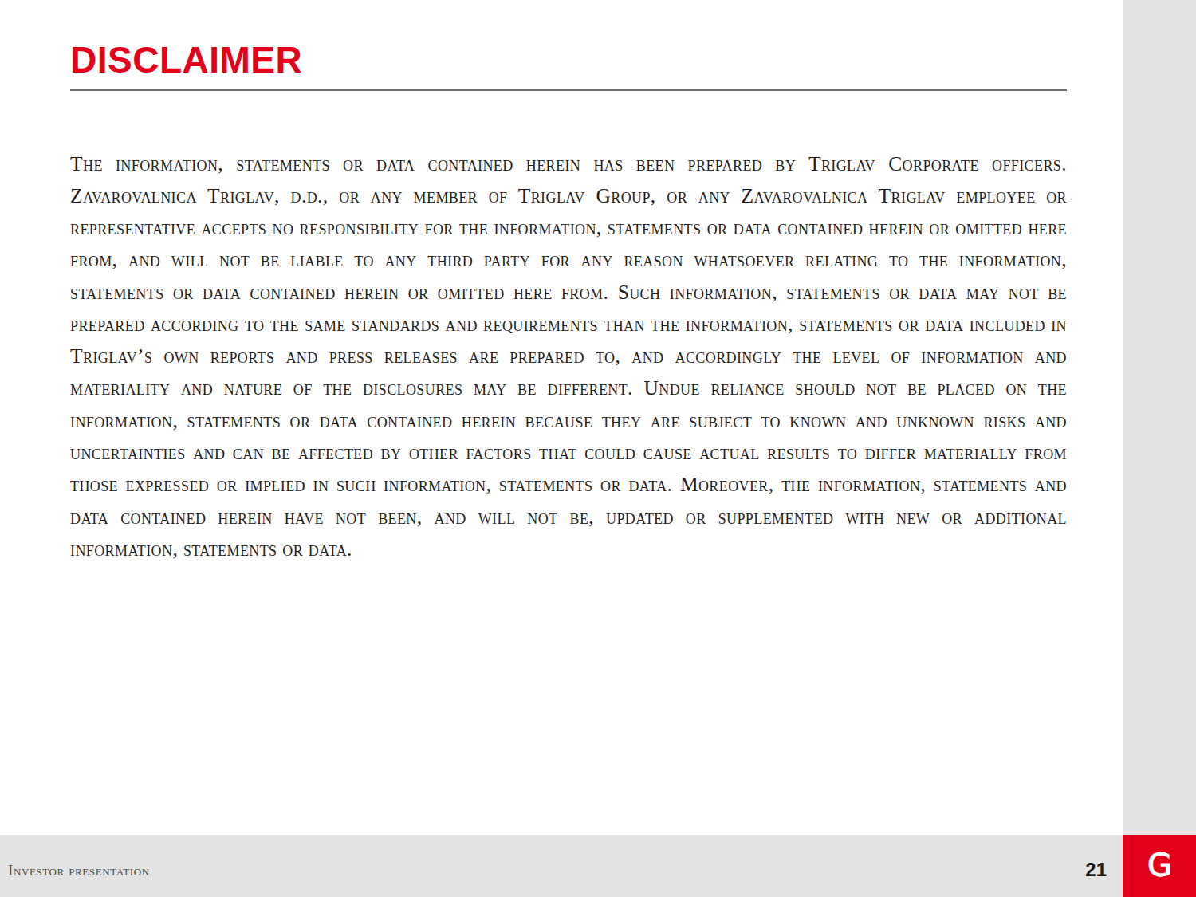DISCLAIMER
The information, statements or data contained herein has been prepared by Triglav Corporate officers. Zavarovalnica Triglav, d.d., or any member of Triglav Group, or any Zavarovalnica Triglav employee or representative accepts no responsibility for the information, statements or data contained herein or omitted here from, and will not be liable to any third party for any reason whatsoever relating to the information, statements or data contained herein or omitted here from. Such information, statements or data may not be prepared according to the same standards and requirements than the information, statements or data included in Triglav’s own reports and press releases are prepared to, and accordingly the level of information and materiality and nature of the disclosures may be different. Undue reliance should not be placed on the information, statements or data contained herein because they are subject to known and unknown risks and uncertainties and can be affected by other factors that could cause actual results to differ materially from those expressed or implied in such information, statements or data. Moreover, the information, statements and data contained herein have not been, and will not be, updated or supplemented with new or additional information, statements or data.
Investor presentation
21
𝖦